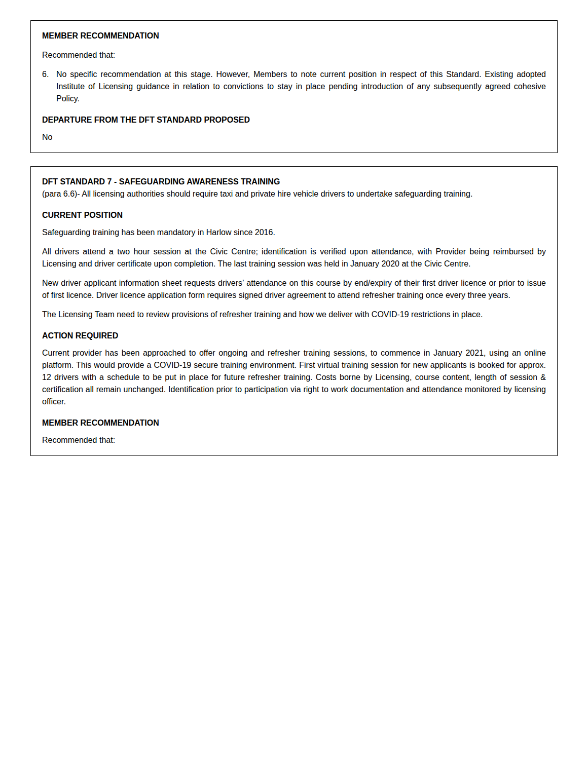Member Recommendation
Recommended that:
6. No specific recommendation at this stage. However, Members to note current position in respect of this Standard. Existing adopted Institute of Licensing guidance in relation to convictions to stay in place pending introduction of any subsequently agreed cohesive Policy.
Departure from the DFT Standard Proposed
No
DFT Standard 7 - Safeguarding Awareness Training
(para 6.6)- All licensing authorities should require taxi and private hire vehicle drivers to undertake safeguarding training.
Current Position
Safeguarding training has been mandatory in Harlow since 2016.
All drivers attend a two hour session at the Civic Centre; identification is verified upon attendance, with Provider being reimbursed by Licensing and driver certificate upon completion. The last training session was held in January 2020 at the Civic Centre.
New driver applicant information sheet requests drivers’ attendance on this course by end/expiry of their first driver licence or prior to issue of first licence. Driver licence application form requires signed driver agreement to attend refresher training once every three years.
The Licensing Team need to review provisions of refresher training and how we deliver with COVID-19 restrictions in place.
Action Required
Current provider has been approached to offer ongoing and refresher training sessions, to commence in January 2021, using an online platform. This would provide a COVID-19 secure training environment. First virtual training session for new applicants is booked for approx. 12 drivers with a schedule to be put in place for future refresher training. Costs borne by Licensing, course content, length of session & certification all remain unchanged. Identification prior to participation via right to work documentation and attendance monitored by licensing officer.
Member Recommendation
Recommended that: